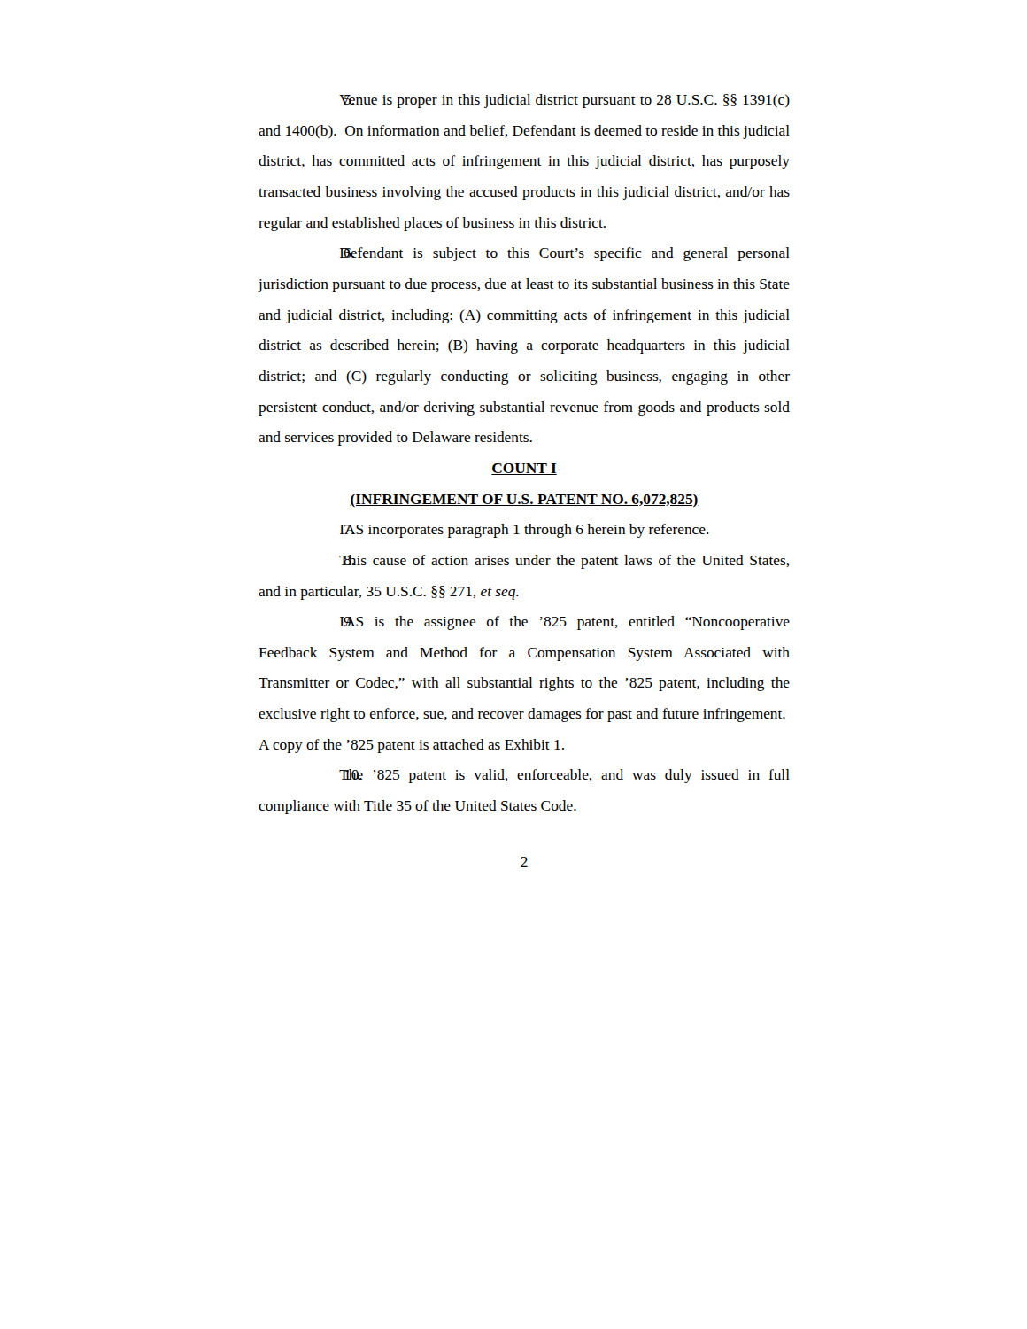5. Venue is proper in this judicial district pursuant to 28 U.S.C. §§ 1391(c) and 1400(b). On information and belief, Defendant is deemed to reside in this judicial district, has committed acts of infringement in this judicial district, has purposely transacted business involving the accused products in this judicial district, and/or has regular and established places of business in this district.
6. Defendant is subject to this Court’s specific and general personal jurisdiction pursuant to due process, due at least to its substantial business in this State and judicial district, including: (A) committing acts of infringement in this judicial district as described herein; (B) having a corporate headquarters in this judicial district; and (C) regularly conducting or soliciting business, engaging in other persistent conduct, and/or deriving substantial revenue from goods and products sold and services provided to Delaware residents.
COUNT I
(INFRINGEMENT OF U.S. PATENT NO. 6,072,825)
7. IAS incorporates paragraph 1 through 6 herein by reference.
8. This cause of action arises under the patent laws of the United States, and in particular, 35 U.S.C. §§ 271, et seq.
9. IAS is the assignee of the ’825 patent, entitled “Noncooperative Feedback System and Method for a Compensation System Associated with Transmitter or Codec,” with all substantial rights to the ’825 patent, including the exclusive right to enforce, sue, and recover damages for past and future infringement. A copy of the ’825 patent is attached as Exhibit 1.
10. The ’825 patent is valid, enforceable, and was duly issued in full compliance with Title 35 of the United States Code.
2